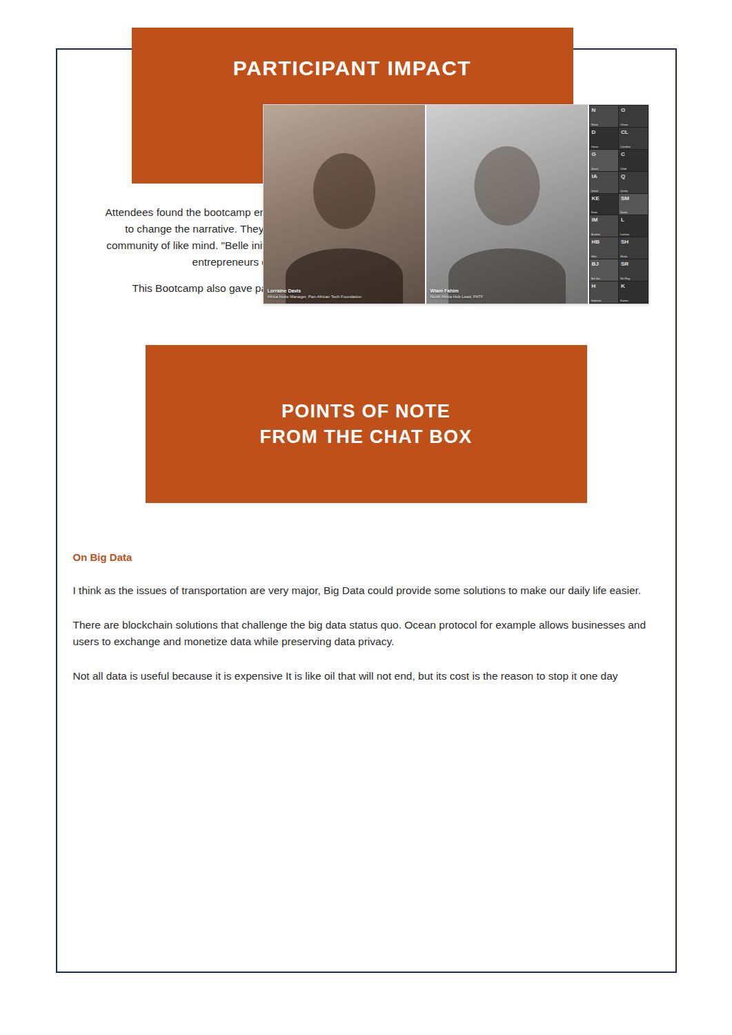Participant Impact
Lorraine DavisAfrica Hubs Manager, Pan-African Tech Foundation
Wiam FahimNorth Africa Hub Lead, PATF
NNkem
OOluwa
DDiana
CL Caroline
GGozel
CChidi
IA Ismail
QQuafy
KE Kemi
SM Samir
IM Ibrahim
LLamine
HB Hiba
SH Shola
BJ Bel Jou
SR Siti Rag
HHakeem
KKamar
Attendees found the bootcamp enlightening, and PATF a great movement for uniting Africa through technology to change the narrative. They thanked the organisers for an amazing journey. We must make it as one community of like mind. "Belle initiative Continuons de promouvoir lintelligence collective et de donner a nos é entrepreneurs du Soudan et d'Egypt de developer du business entre eux"
This Bootcamp also gave participants access to professional networks and mentors in North Africa.
Points of Note
from the Chat Box
On Big Data
I think as the issues of transportation are very major, Big Data could provide some solutions to make our daily life easier.
There are blockchain solutions that challenge the big data status quo. Ocean protocol for example allows businesses and users to exchange and monetize data while preserving data privacy.
Not all data is useful because it is expensive It is like oil that will not end, but its cost is the reason to stop it one day